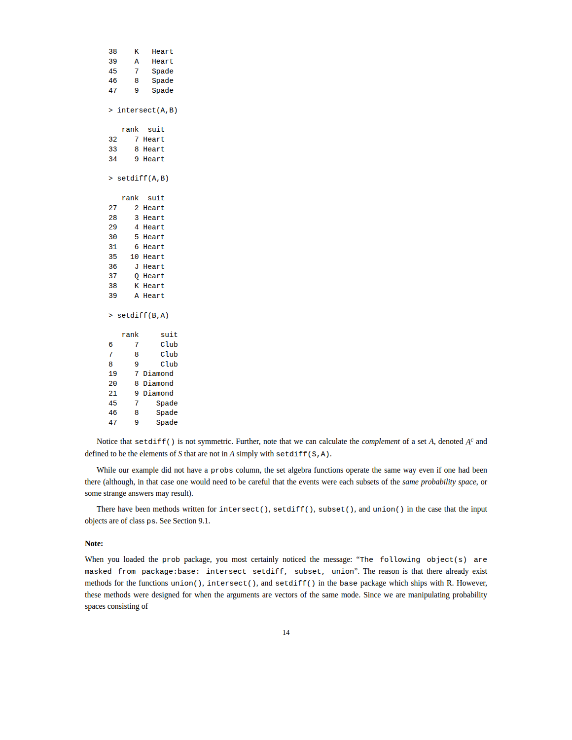38    K   Heart
39    A   Heart
45    7   Spade
46    8   Spade
47    9   Spade

> intersect(A,B)

   rank  suit
32    7 Heart
33    8 Heart
34    9 Heart

> setdiff(A,B)

   rank  suit
27    2 Heart
28    3 Heart
29    4 Heart
30    5 Heart
31    6 Heart
35   10 Heart
36    J Heart
37    Q Heart
38    K Heart
39    A Heart

> setdiff(B,A)

   rank     suit
6     7     Club
7     8     Club
8     9     Club
19    7 Diamond
20    8 Diamond
21    9 Diamond
45    7    Spade
46    8    Spade
47    9    Spade
Notice that setdiff() is not symmetric. Further, note that we can calculate the complement of a set A, denoted Ac and defined to be the elements of S that are not in A simply with setdiff(S,A).
While our example did not have a probs column, the set algebra functions operate the same way even if one had been there (although, in that case one would need to be careful that the events were each subsets of the same probability space, or some strange answers may result).
There have been methods written for intersect(), setdiff(), subset(), and union() in the case that the input objects are of class ps. See Section 9.1.
Note:
When you loaded the prob package, you most certainly noticed the message: “The following object(s) are masked from package:base: intersect setdiff, subset, union”. The reason is that there already exist methods for the functions union(), intersect(), and setdiff() in the base package which ships with R. However, these methods were designed for when the arguments are vectors of the same mode. Since we are manipulating probability spaces consisting of
14